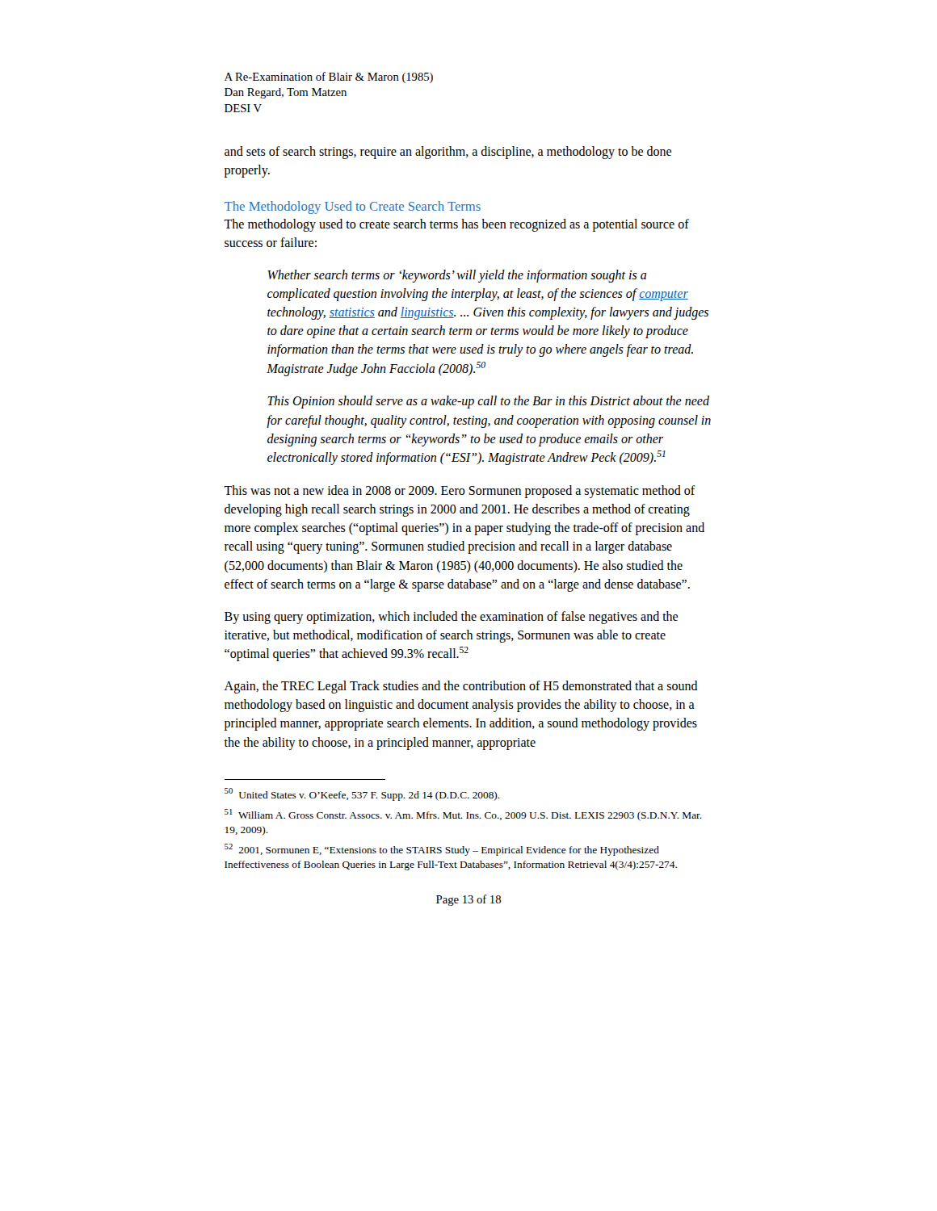A Re-Examination of Blair & Maron (1985)
Dan Regard, Tom Matzen
DESI V
and sets of search strings, require an algorithm, a discipline, a methodology to be done properly.
The Methodology Used to Create Search Terms
The methodology used to create search terms has been recognized as a potential source of success or failure:
Whether search terms or ‘keywords’ will yield the information sought is a complicated question involving the interplay, at least, of the sciences of computer technology, statistics and linguistics. ... Given this complexity, for lawyers and judges to dare opine that a certain search term or terms would be more likely to produce information than the terms that were used is truly to go where angels fear to tread. Magistrate Judge John Facciola (2008).50
This Opinion should serve as a wake-up call to the Bar in this District about the need for careful thought, quality control, testing, and cooperation with opposing counsel in designing search terms or “keywords” to be used to produce emails or other electronically stored information (“ESI”). Magistrate Andrew Peck (2009).51
This was not a new idea in 2008 or 2009. Eero Sormunen proposed a systematic method of developing high recall search strings in 2000 and 2001. He describes a method of creating more complex searches (“optimal queries”) in a paper studying the trade-off of precision and recall using “query tuning”. Sormunen studied precision and recall in a larger database (52,000 documents) than Blair & Maron (1985) (40,000 documents). He also studied the effect of search terms on a “large & sparse database” and on a “large and dense database”.
By using query optimization, which included the examination of false negatives and the iterative, but methodical, modification of search strings, Sormunen was able to create “optimal queries” that achieved 99.3% recall.52
Again, the TREC Legal Track studies and the contribution of H5 demonstrated that a sound methodology based on linguistic and document analysis provides the ability to choose, in a principled manner, appropriate search elements. In addition, a sound methodology provides the the ability to choose, in a principled manner, appropriate
50 United States v. O’Keefe, 537 F. Supp. 2d 14 (D.D.C. 2008).
51 William A. Gross Constr. Assocs. v. Am. Mfrs. Mut. Ins. Co., 2009 U.S. Dist. LEXIS 22903 (S.D.N.Y. Mar. 19, 2009).
52 2001, Sormunen E, “Extensions to the STAIRS Study – Empirical Evidence for the Hypothesized Ineffectiveness of Boolean Queries in Large Full-Text Databases”, Information Retrieval 4(3/4):257-274.
Page 13 of 18